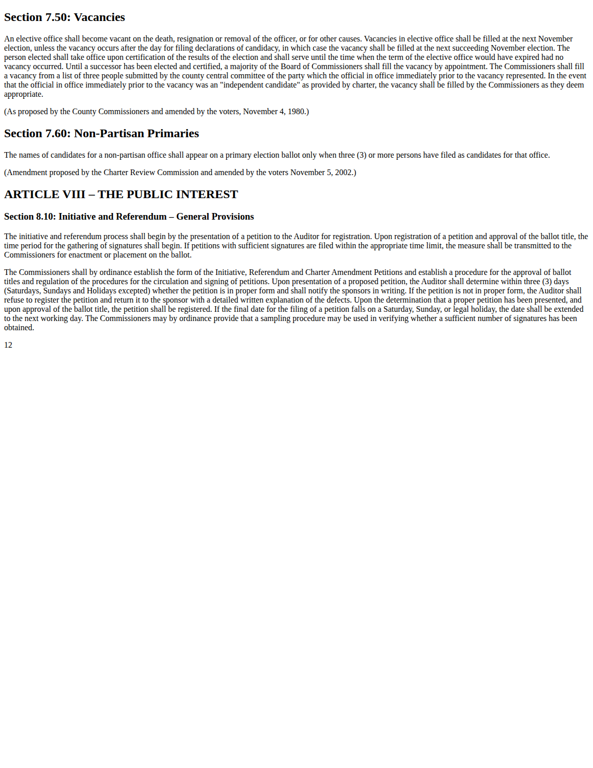Section 7.50: Vacancies
An elective office shall become vacant on the death, resignation or removal of the officer, or for other causes. Vacancies in elective office shall be filled at the next November election, unless the vacancy occurs after the day for filing declarations of candidacy, in which case the vacancy shall be filled at the next succeeding November election. The person elected shall take office upon certification of the results of the election and shall serve until the time when the term of the elective office would have expired had no vacancy occurred. Until a successor has been elected and certified, a majority of the Board of Commissioners shall fill the vacancy by appointment. The Commissioners shall fill a vacancy from a list of three people submitted by the county central committee of the party which the official in office immediately prior to the vacancy represented. In the event that the official in office immediately prior to the vacancy was an "independent candidate" as provided by charter, the vacancy shall be filled by the Commissioners as they deem appropriate.
(As proposed by the County Commissioners and amended by the voters, November 4, 1980.)
Section 7.60: Non-Partisan Primaries
The names of candidates for a non-partisan office shall appear on a primary election ballot only when three (3) or more persons have filed as candidates for that office.
(Amendment proposed by the Charter Review Commission and amended by the voters November 5, 2002.)
ARTICLE VIII – THE PUBLIC INTEREST
Section 8.10: Initiative and Referendum – General Provisions
The initiative and referendum process shall begin by the presentation of a petition to the Auditor for registration. Upon registration of a petition and approval of the ballot title, the time period for the gathering of signatures shall begin. If petitions with sufficient signatures are filed within the appropriate time limit, the measure shall be transmitted to the Commissioners for enactment or placement on the ballot.
The Commissioners shall by ordinance establish the form of the Initiative, Referendum and Charter Amendment Petitions and establish a procedure for the approval of ballot titles and regulation of the procedures for the circulation and signing of petitions. Upon presentation of a proposed petition, the Auditor shall determine within three (3) days (Saturdays, Sundays and Holidays excepted) whether the petition is in proper form and shall notify the sponsors in writing. If the petition is not in proper form, the Auditor shall refuse to register the petition and return it to the sponsor with a detailed written explanation of the defects. Upon the determination that a proper petition has been presented, and upon approval of the ballot title, the petition shall be registered. If the final date for the filing of a petition falls on a Saturday, Sunday, or legal holiday, the date shall be extended to the next working day. The Commissioners may by ordinance provide that a sampling procedure may be used in verifying whether a sufficient number of signatures has been obtained.
12